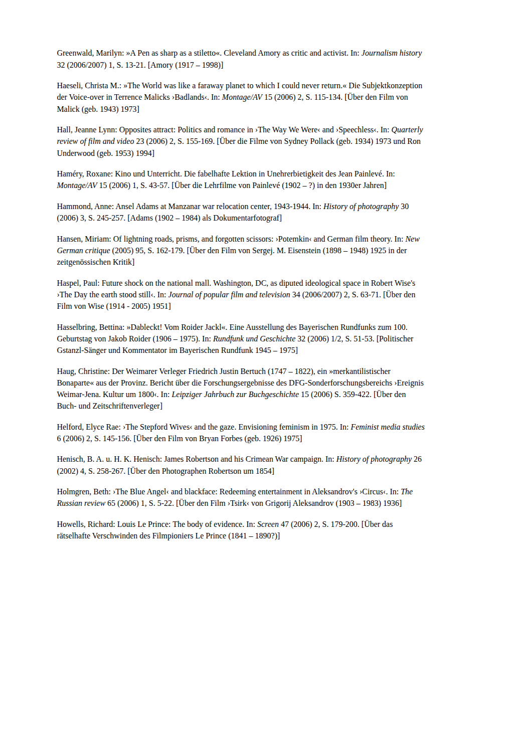Greenwald, Marilyn: »A Pen as sharp as a stiletto«. Cleveland Amory as critic and activist. In: Journalism history 32 (2006/2007) 1, S. 13-21. [Amory (1917 – 1998)]
Haeseli, Christa M.: »The World was like a faraway planet to which I could never return.« Die Subjektkonzeption der Voice-over in Terrence Malicks ›Badlands‹. In: Montage/AV 15 (2006) 2, S. 115-134. [Über den Film von Malick (geb. 1943) 1973]
Hall, Jeanne Lynn: Opposites attract: Politics and romance in ›The Way We Were‹ and ›Speechless‹. In: Quarterly review of film and video 23 (2006) 2, S. 155-169. [Über die Filme von Sydney Pollack (geb. 1934) 1973 und Ron Underwood (geb. 1953) 1994]
Haméry, Roxane: Kino und Unterricht. Die fabelhafte Lektion in Unehrerbietigkeit des Jean Painlevé. In: Montage/AV 15 (2006) 1, S. 43-57. [Über die Lehrfilme von Painlevé (1902 – ?) in den 1930er Jahren]
Hammond, Anne: Ansel Adams at Manzanar war relocation center, 1943-1944. In: History of photography 30 (2006) 3, S. 245-257. [Adams (1902 – 1984) als Dokumentarfotograf]
Hansen, Miriam: Of lightning roads, prisms, and forgotten scissors: ›Potemkin‹ and German film theory. In: New German critique (2005) 95, S. 162-179. [Über den Film von Sergej. M. Eisenstein (1898 – 1948) 1925 in der zeitgenössischen Kritik]
Haspel, Paul: Future shock on the national mall. Washington, DC, as diputed ideological space in Robert Wise's ›The Day the earth stood still‹. In: Journal of popular film and television 34 (2006/2007) 2, S. 63-71. [Über den Film von Wise (1914 - 2005) 1951]
Hasselbring, Bettina: »Dableckt! Vom Roider Jackl«. Eine Ausstellung des Bayerischen Rundfunks zum 100. Geburtstag von Jakob Roider (1906 – 1975). In: Rundfunk und Geschichte 32 (2006) 1/2, S. 51-53. [Politischer Gstanzl-Sänger und Kommentator im Bayerischen Rundfunk 1945 – 1975]
Haug, Christine: Der Weimarer Verleger Friedrich Justin Bertuch (1747 – 1822), ein »merkantilistischer Bonaparte« aus der Provinz. Bericht über die Forschungsergebnisse des DFG-Sonderforschungsbereichs ›Ereignis Weimar-Jena. Kultur um 1800‹. In: Leipziger Jahrbuch zur Buchgeschichte 15 (2006) S. 359-422. [Über den Buch- und Zeitschriftenverleger]
Helford, Elyce Rae: ›The Stepford Wives‹ and the gaze. Envisioning feminism in 1975. In: Feminist media studies 6 (2006) 2, S. 145-156. [Über den Film von Bryan Forbes (geb. 1926) 1975]
Henisch, B. A. u. H. K. Henisch: James Robertson and his Crimean War campaign. In: History of photography 26 (2002) 4, S. 258-267. [Über den Photographen Robertson um 1854]
Holmgren, Beth: ›The Blue Angel‹ and blackface: Redeeming entertainment in Aleksandrov's ›Circus‹. In: The Russian review 65 (2006) 1, S. 5-22. [Über den Film ›Tsirk‹ von Grigorij Aleksandrov (1903 – 1983) 1936]
Howells, Richard: Louis Le Prince: The body of evidence. In: Screen 47 (2006) 2, S. 179-200. [Über das rätselhafte Verschwinden des Filmpioniers Le Prince (1841 – 1890?)]